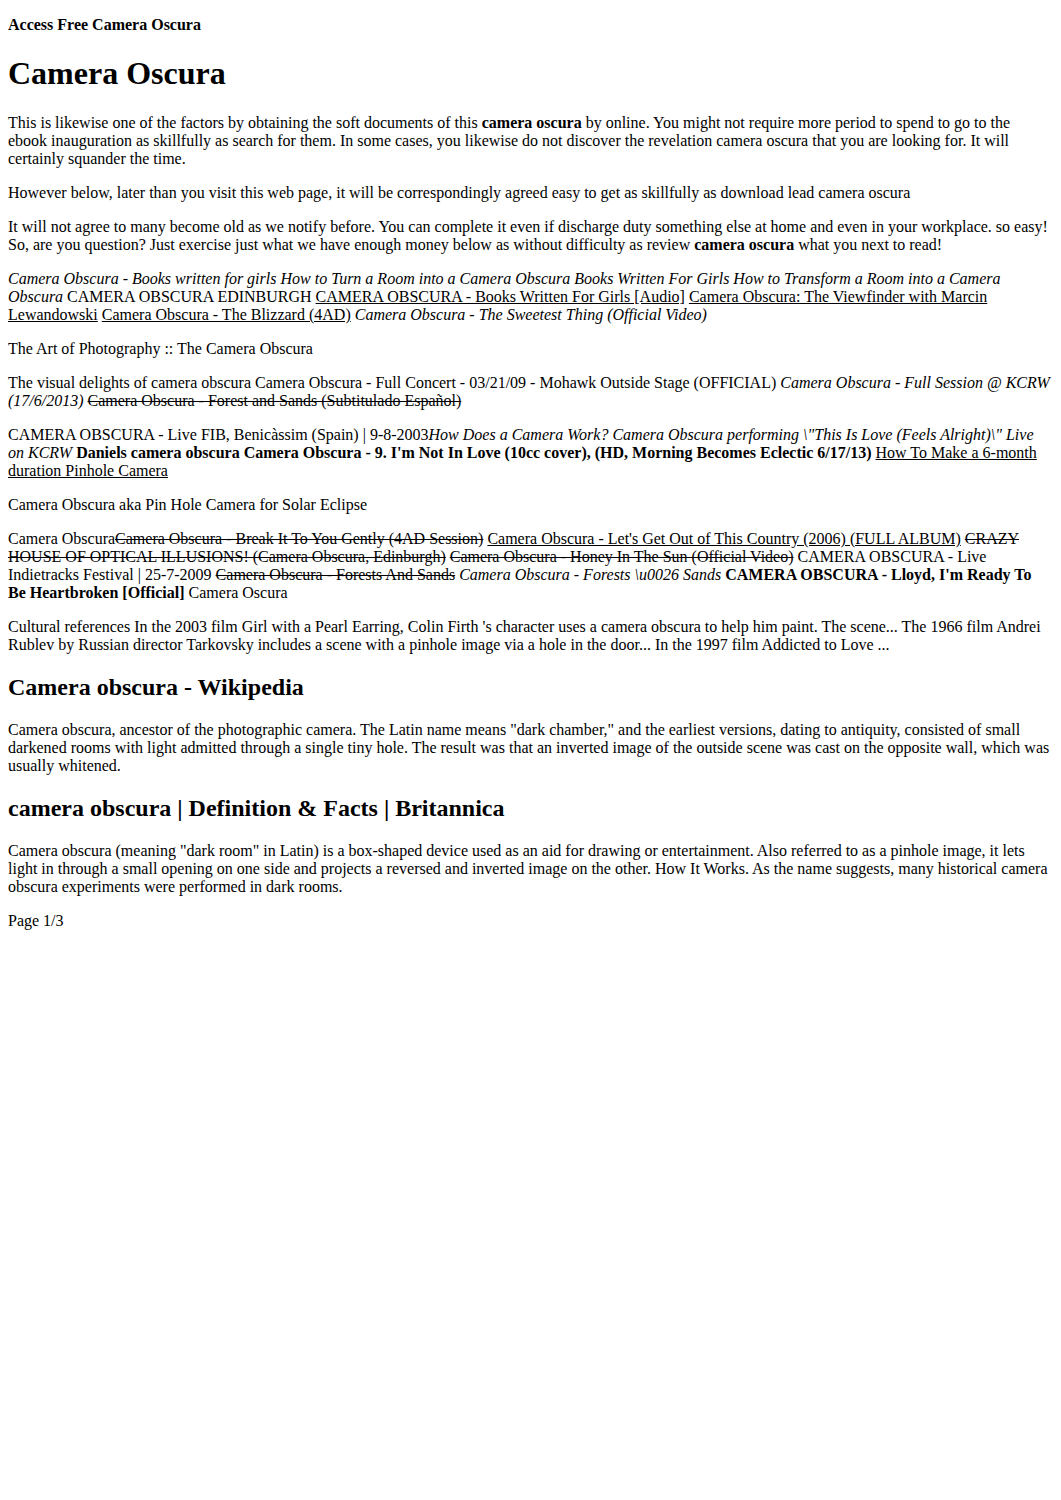Access Free Camera Oscura
Camera Oscura
This is likewise one of the factors by obtaining the soft documents of this camera oscura by online. You might not require more period to spend to go to the ebook inauguration as skillfully as search for them. In some cases, you likewise do not discover the revelation camera oscura that you are looking for. It will certainly squander the time.
However below, later than you visit this web page, it will be correspondingly agreed easy to get as skillfully as download lead camera oscura
It will not agree to many become old as we notify before. You can complete it even if discharge duty something else at home and even in your workplace. so easy! So, are you question? Just exercise just what we have enough money below as without difficulty as review camera oscura what you next to read!
Camera Obscura - Books written for girls How to Turn a Room into a Camera Obscura Books Written For Girls How to Transform a Room into a Camera Obscura CAMERA OBSCURA EDINBURGH CAMERA OBSCURA - Books Written For Girls [Audio] Camera Obscura: The Viewfinder with Marcin Lewandowski Camera Obscura - The Blizzard (4AD) Camera Obscura - The Sweetest Thing (Official Video)
The Art of Photography :: The Camera Obscura
The visual delights of camera obscura Camera Obscura - Full Concert - 03/21/09 - Mohawk Outside Stage (OFFICIAL) Camera Obscura - Full Session @ KCRW (17/6/2013) Camera Obscura - Forest and Sands (Subtitulado Español)
CAMERA OBSCURA - Live FIB, Benicàssim (Spain) | 9-8-2003How Does a Camera Work? Camera Obscura performing \"This Is Love (Feels Alright)\" Live on KCRW Daniels camera obscura Camera Obscura - 9. I'm Not In Love (10cc cover), (HD, Morning Becomes Eclectic 6/17/13) How To Make a 6-month duration Pinhole Camera
Camera Obscura aka Pin Hole Camera for Solar Eclipse
Camera ObscuraCamera Obscura - Break It To You Gently (4AD Session) Camera Obscura - Let's Get Out of This Country (2006) (FULL ALBUM) CRAZY HOUSE OF OPTICAL ILLUSIONS! (Camera Obscura, Edinburgh) Camera Obscura - Honey In The Sun (Official Video) CAMERA OBSCURA - Live Indietracks Festival | 25-7-2009 Camera Obscura - Forests And Sands Camera Obscura - Forests \u0026 Sands CAMERA OBSCURA - Lloyd, I'm Ready To Be Heartbroken [Official] Camera Oscura
Cultural references In the 2003 film Girl with a Pearl Earring, Colin Firth 's character uses a camera obscura to help him paint. The scene... The 1966 film Andrei Rublev by Russian director Tarkovsky includes a scene with a pinhole image via a hole in the door... In the 1997 film Addicted to Love ...
Camera obscura - Wikipedia
Camera obscura, ancestor of the photographic camera. The Latin name means "dark chamber," and the earliest versions, dating to antiquity, consisted of small darkened rooms with light admitted through a single tiny hole. The result was that an inverted image of the outside scene was cast on the opposite wall, which was usually whitened.
camera obscura | Definition & Facts | Britannica
Camera obscura (meaning "dark room" in Latin) is a box-shaped device used as an aid for drawing or entertainment. Also referred to as a pinhole image, it lets light in through a small opening on one side and projects a reversed and inverted image on the other. How It Works. As the name suggests, many historical camera obscura experiments were performed in dark rooms.
Page 1/3